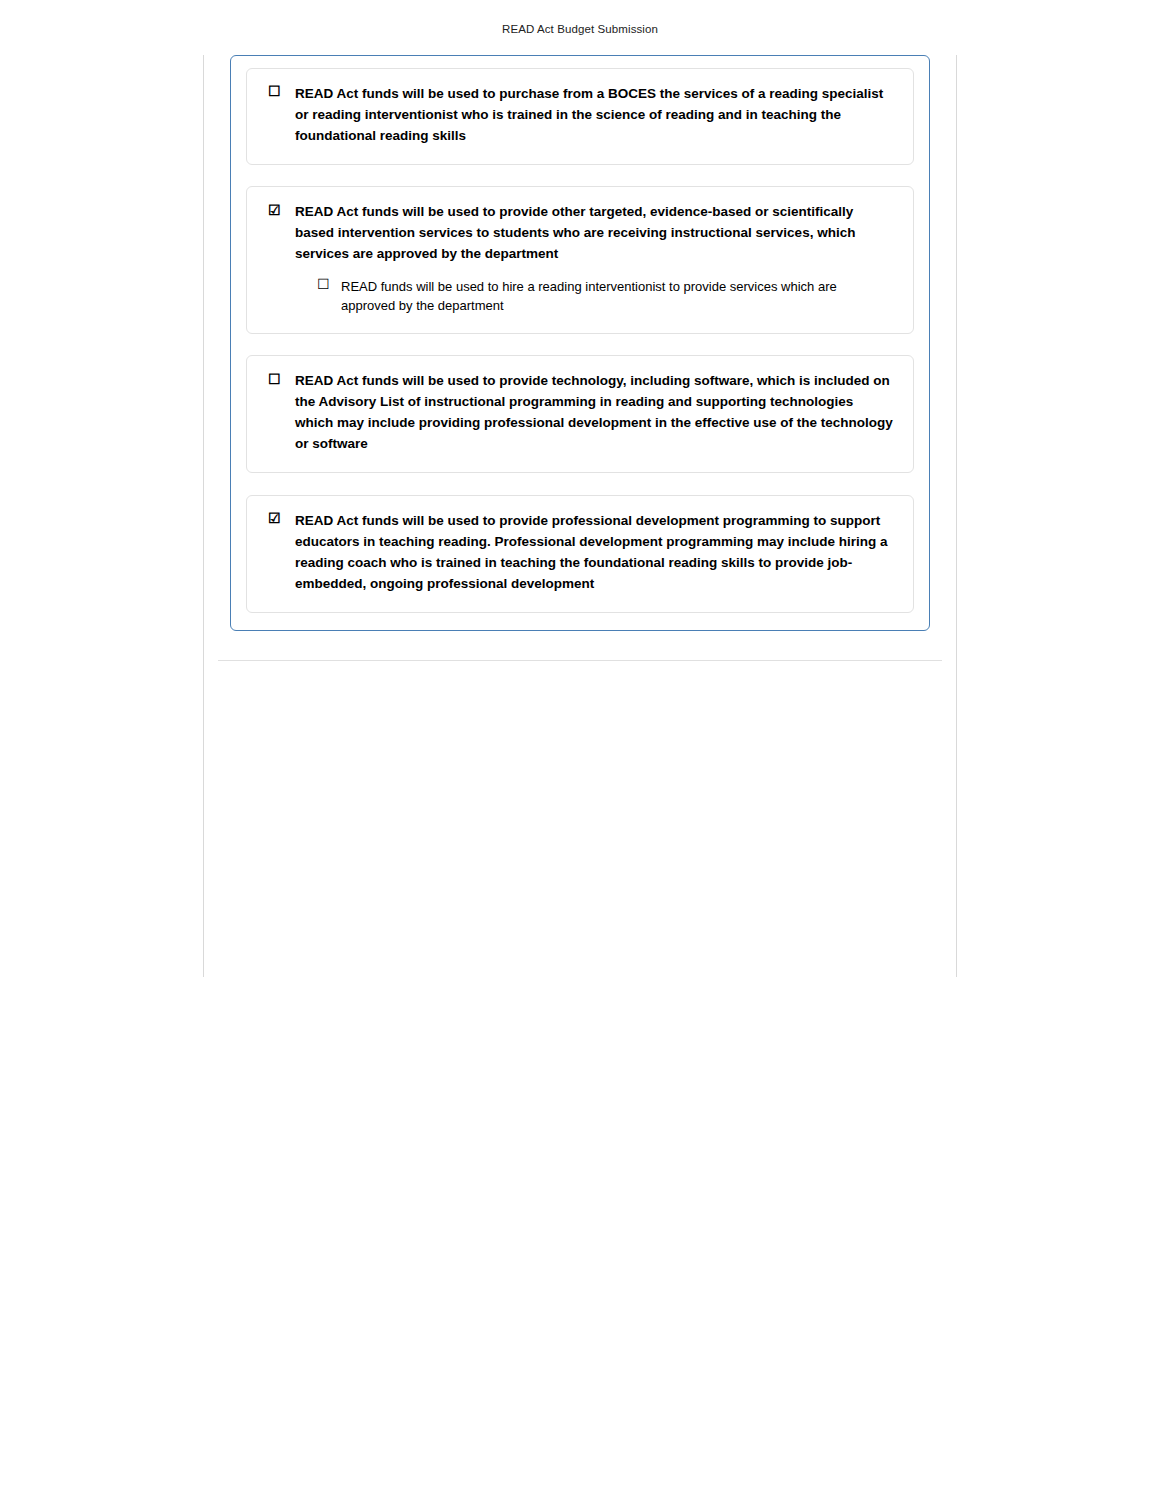READ Act Budget Submission
☐READ Act funds will be used to purchase from a BOCES the services of a reading specialist or reading interventionist who is trained in the science of reading and in teaching the foundational reading skills
☑READ Act funds will be used to provide other targeted, evidence-based or scientifically based intervention services to students who are receiving instructional services, which services are approved by the department
☐READ funds will be used to hire a reading interventionist to provide services which are approved by the department
☐READ Act funds will be used to provide technology, including software, which is included on the Advisory List of instructional programming in reading and supporting technologies which may include providing professional development in the effective use of the technology or software
☑READ Act funds will be used to provide professional development programming to support educators in teaching reading. Professional development programming may include hiring a reading coach who is trained in teaching the foundational reading skills to provide job-embedded, ongoing professional development